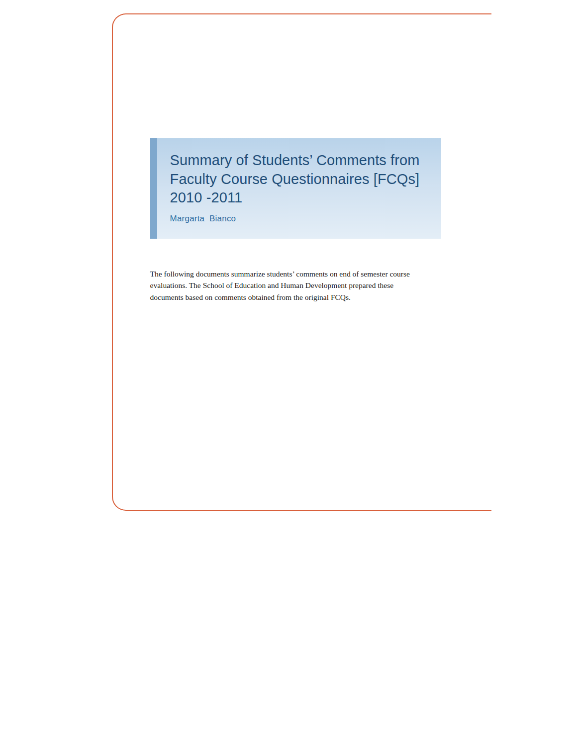Summary of Students’ Comments from Faculty Course Questionnaires [FCQs] 2010 -2011
Margarta Bianco
The following documents summarize students’ comments on end of semester course evaluations. The School of Education and Human Development prepared these documents based on comments obtained from the original FCQs.